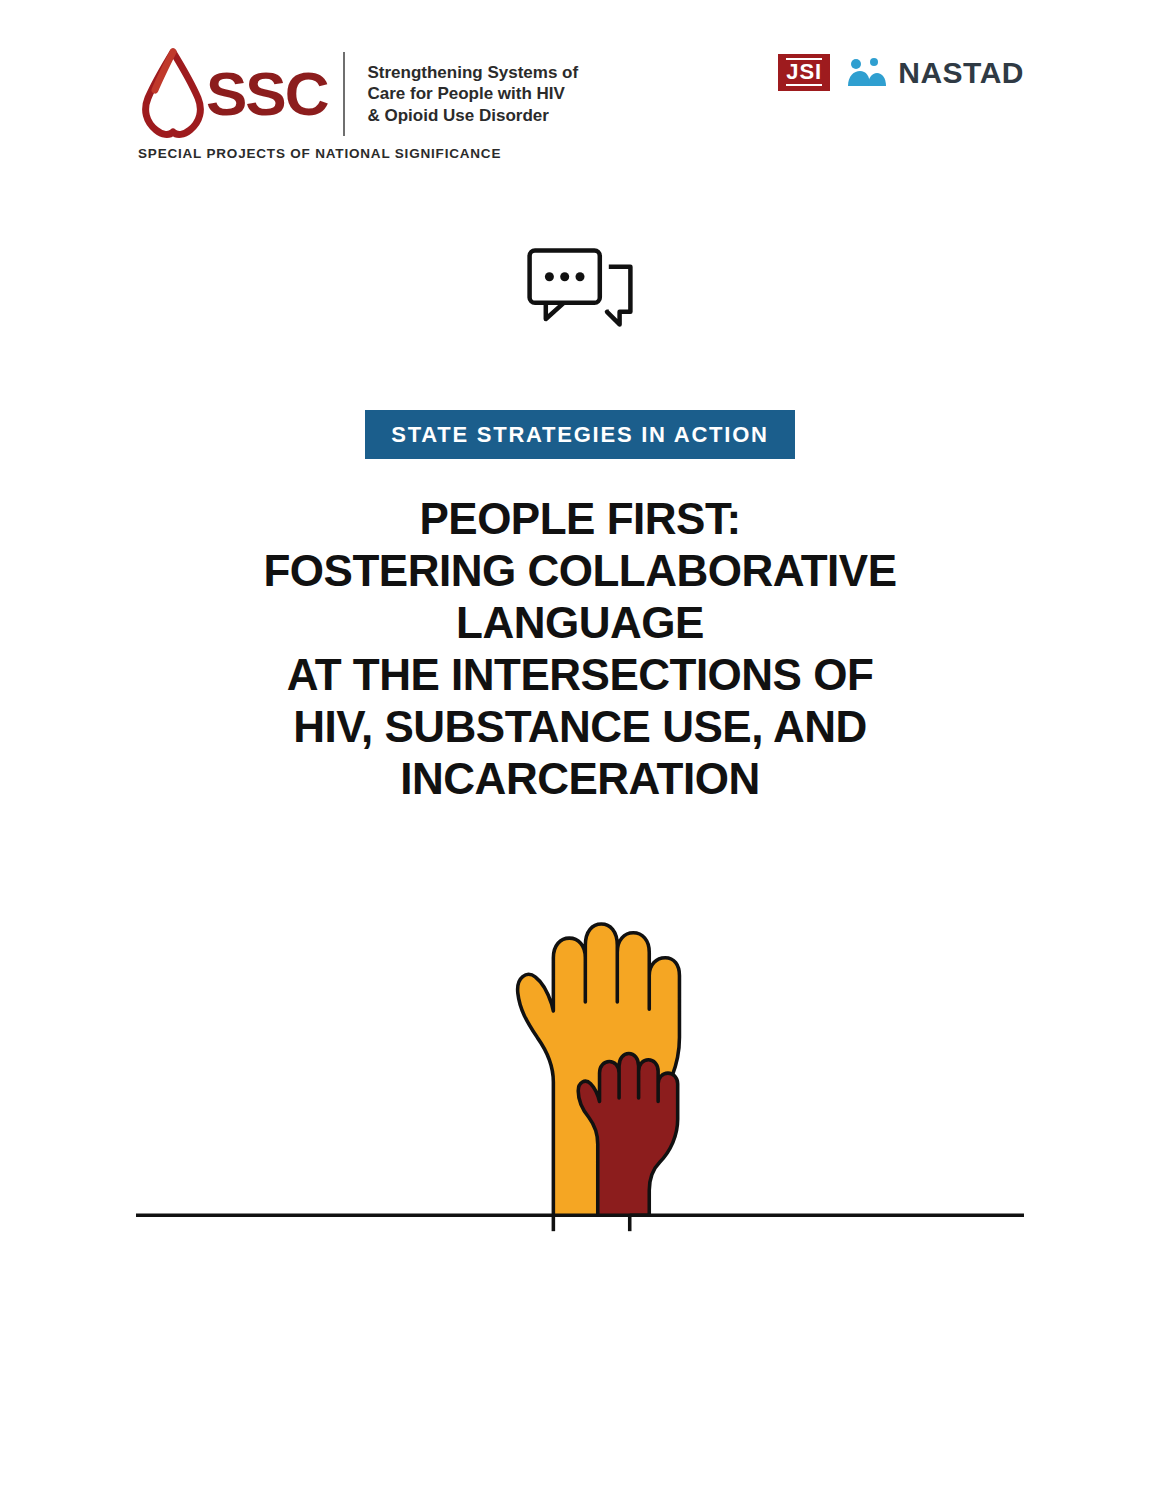SSC
Strengthening Systems of
Care for People with HIV
& Opioid Use Disorder
Special Projects of National Significance
JSI
NASTAD
State Strategies in Action
People First:
Fostering Collaborative Language
at the Intersections of
HIV, Substance Use, and Incarceration